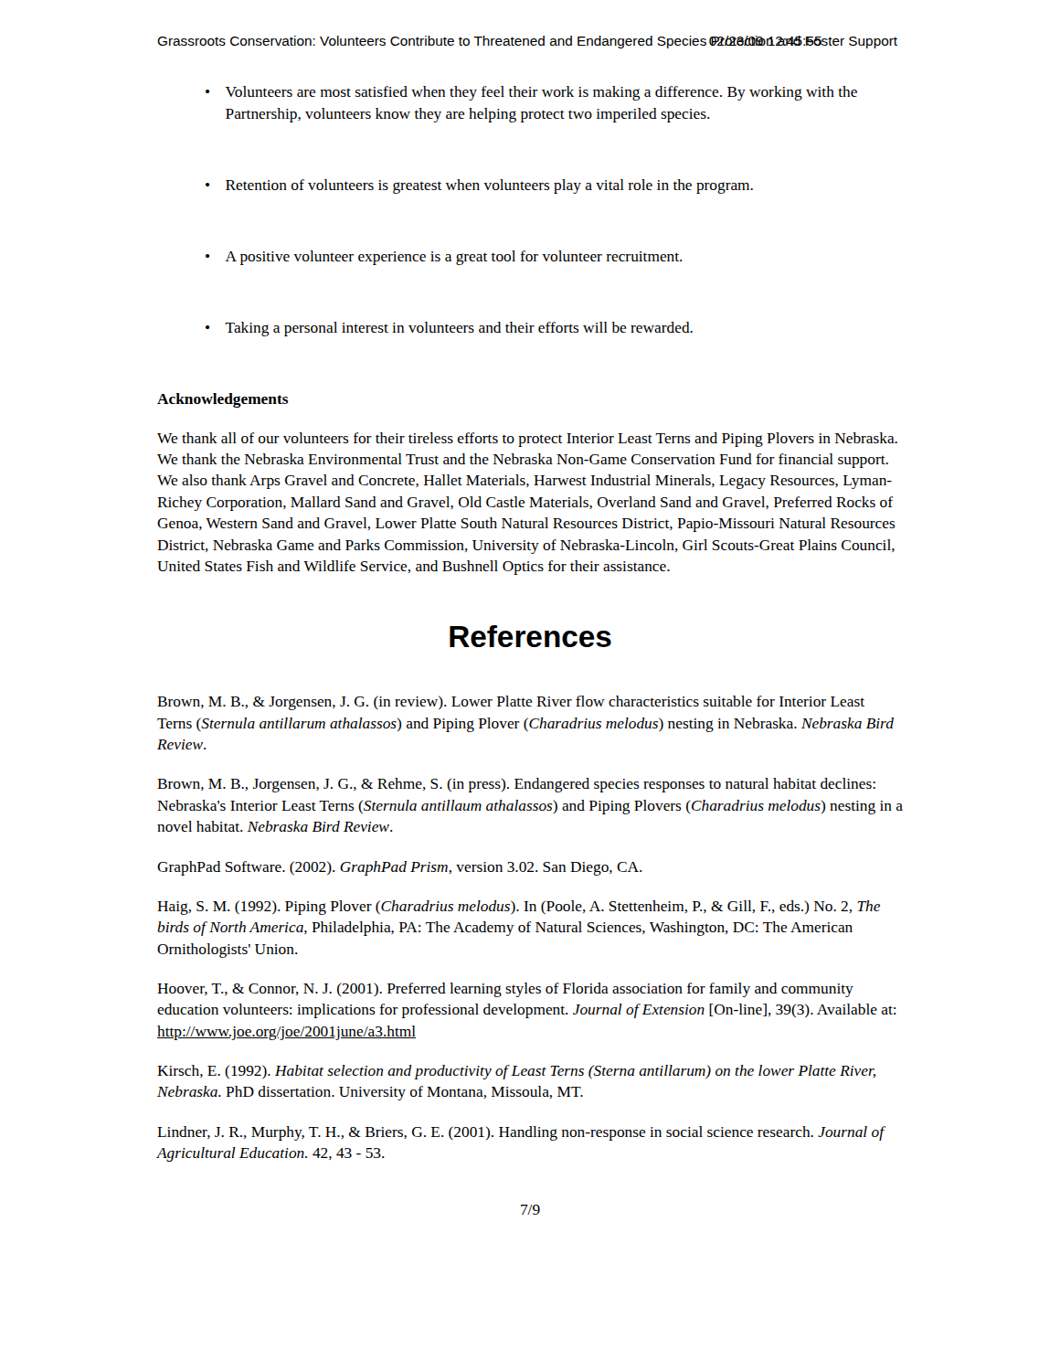Grassroots Conservation: Volunteers Contribute to Threatened and Endangered Species Protection and Foster Support 02/23/09 12:45:55
Volunteers are most satisfied when they feel their work is making a difference. By working with the Partnership, volunteers know they are helping protect two imperiled species.
Retention of volunteers is greatest when volunteers play a vital role in the program.
A positive volunteer experience is a great tool for volunteer recruitment.
Taking a personal interest in volunteers and their efforts will be rewarded.
Acknowledgements
We thank all of our volunteers for their tireless efforts to protect Interior Least Terns and Piping Plovers in Nebraska. We thank the Nebraska Environmental Trust and the Nebraska Non-Game Conservation Fund for financial support. We also thank Arps Gravel and Concrete, Hallet Materials, Harwest Industrial Minerals, Legacy Resources, Lyman-Richey Corporation, Mallard Sand and Gravel, Old Castle Materials, Overland Sand and Gravel, Preferred Rocks of Genoa, Western Sand and Gravel, Lower Platte South Natural Resources District, Papio-Missouri Natural Resources District, Nebraska Game and Parks Commission, University of Nebraska-Lincoln, Girl Scouts-Great Plains Council, United States Fish and Wildlife Service, and Bushnell Optics for their assistance.
References
Brown, M. B., & Jorgensen, J. G. (in review). Lower Platte River flow characteristics suitable for Interior Least Terns (Sternula antillarum athalassos) and Piping Plover (Charadrius melodus) nesting in Nebraska. Nebraska Bird Review.
Brown, M. B., Jorgensen, J. G., & Rehme, S. (in press). Endangered species responses to natural habitat declines: Nebraska's Interior Least Terns (Sternula antillaum athalassos) and Piping Plovers (Charadrius melodus) nesting in a novel habitat. Nebraska Bird Review.
GraphPad Software. (2002). GraphPad Prism, version 3.02. San Diego, CA.
Haig, S. M. (1992). Piping Plover (Charadrius melodus). In (Poole, A. Stettenheim, P., & Gill, F., eds.) No. 2, The birds of North America, Philadelphia, PA: The Academy of Natural Sciences, Washington, DC: The American Ornithologists' Union.
Hoover, T., & Connor, N. J. (2001). Preferred learning styles of Florida association for family and community education volunteers: implications for professional development. Journal of Extension [On-line], 39(3). Available at: http://www.joe.org/joe/2001june/a3.html
Kirsch, E. (1992). Habitat selection and productivity of Least Terns (Sterna antillarum) on the lower Platte River, Nebraska. PhD dissertation. University of Montana, Missoula, MT.
Lindner, J. R., Murphy, T. H., & Briers, G. E. (2001). Handling non-response in social science research. Journal of Agricultural Education. 42, 43 - 53.
7/9